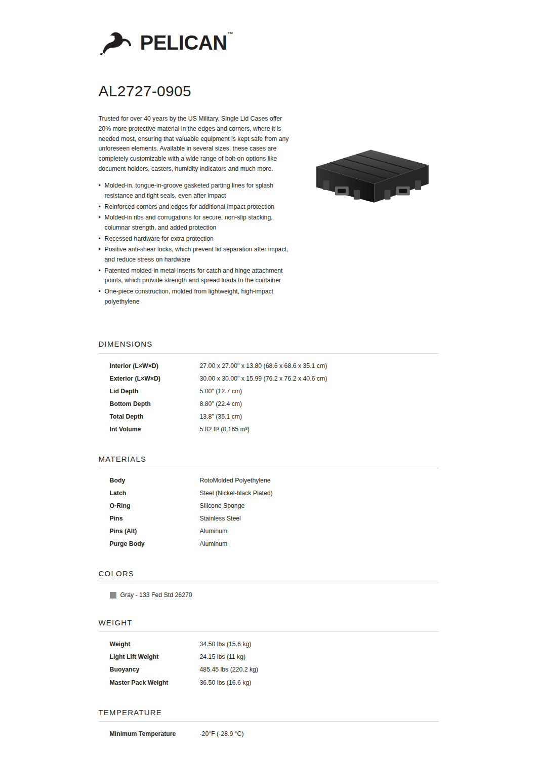PELICAN™
AL2727-0905
Trusted for over 40 years by the US Military, Single Lid Cases offer 20% more protective material in the edges and corners, where it is needed most, ensuring that valuable equipment is kept safe from any unforeseen elements. Available in several sizes, these cases are completely customizable with a wide range of bolt-on options like document holders, casters, humidity indicators and much more.
Molded-in, tongue-in-groove gasketed parting lines for splash resistance and tight seals, even after impact
Reinforced corners and edges for additional impact protection
Molded-in ribs and corrugations for secure, non-slip stacking, columnar strength, and added protection
Recessed hardware for extra protection
Positive anti-shear locks, which prevent lid separation after impact, and reduce stress on hardware
Patented molded-in metal inserts for catch and hinge attachment points, which provide strength and spread loads to the container
One-piece construction, molded from lightweight, high-impact polyethylene
Dimensions
| Interior (L×W×D) | 27.00 x 27.00" x 13.80 (68.6 x 68.6 x 35.1 cm) |
| Exterior (L×W×D) | 30.00 x 30.00" x 15.99 (76.2 x 76.2 x 40.6 cm) |
| Lid Depth | 5.00" (12.7 cm) |
| Bottom Depth | 8.80" (22.4 cm) |
| Total Depth | 13.8" (35.1 cm) |
| Int Volume | 5.82 ft³ (0.165 m³) |
Materials
| Body | RotoMolded Polyethylene |
| Latch | Steel (Nickel-black Plated) |
| O-Ring | Silicone Sponge |
| Pins | Stainless Steel |
| Pins (Alt) | Aluminum |
| Purge Body | Aluminum |
Colors
Gray - 133 Fed Std 26270
Weight
| Weight | 34.50 lbs (15.6 kg) |
| Light Lift Weight | 24.15 lbs (11 kg) |
| Buoyancy | 485.45 lbs (220.2 kg) |
| Master Pack Weight | 36.50 lbs (16.6 kg) |
Temperature
| Minimum Temperature | -20°F (-28.9 °C) |